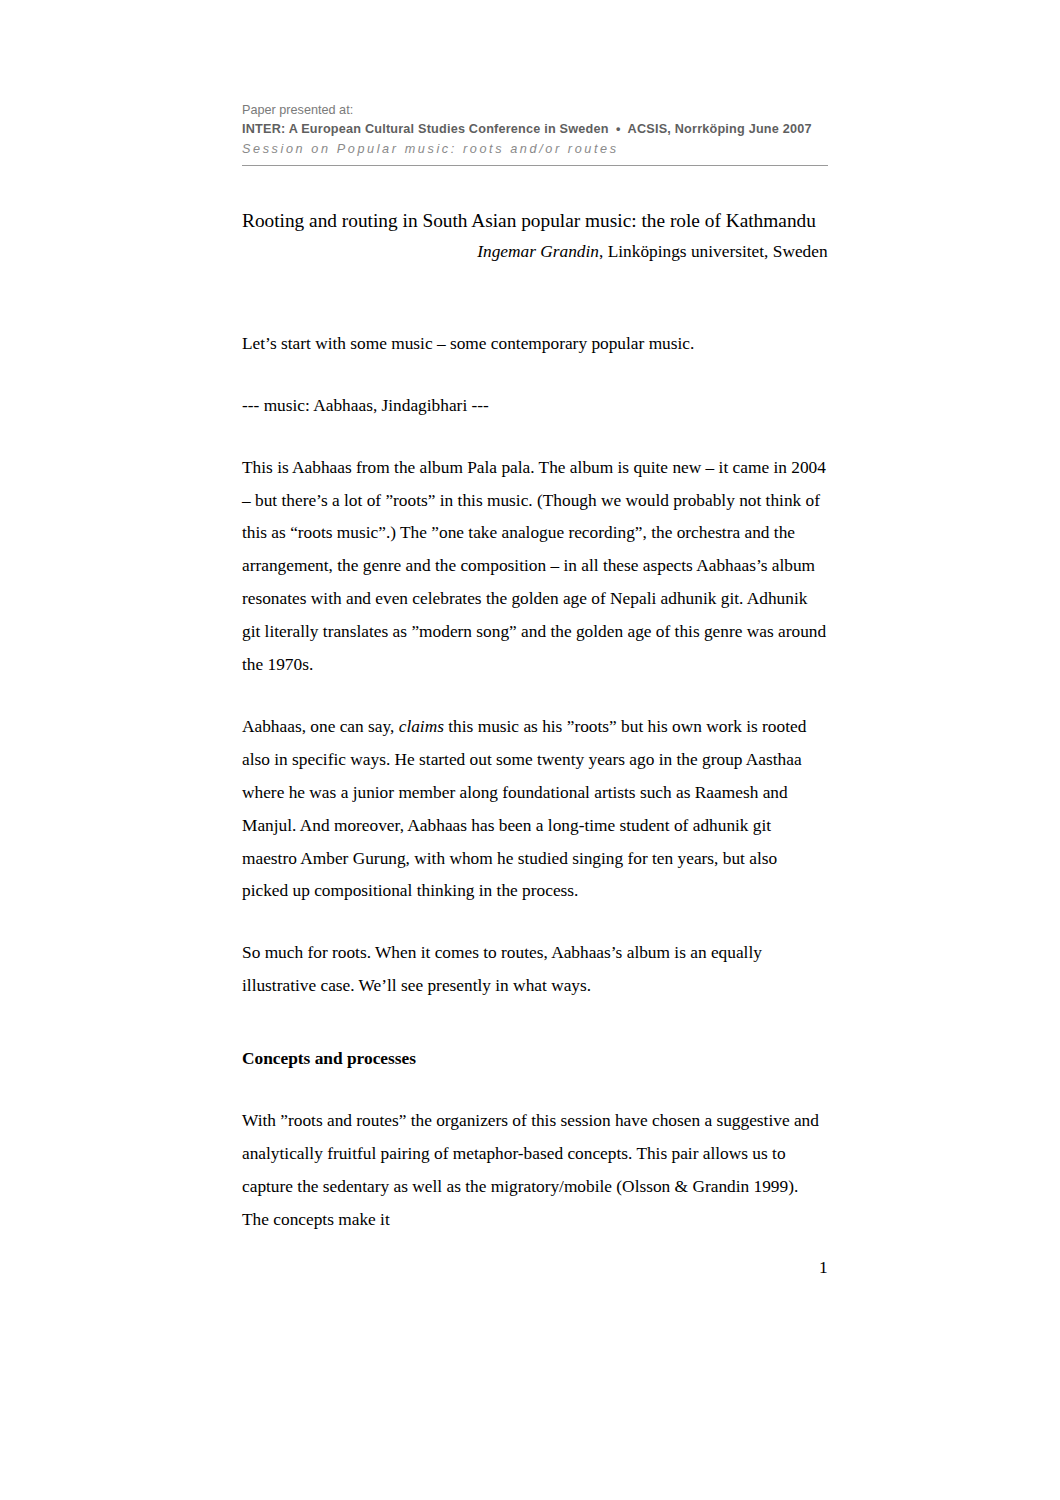Paper presented at:
INTER: A European Cultural Studies Conference in Sweden • ACSIS, Norrköping June 2007
Session on Popular music: roots and/or routes
Rooting and routing in South Asian popular music: the role of Kathmandu
Ingemar Grandin, Linköpings universitet, Sweden
Let’s start with some music – some contemporary popular music.
--- music: Aabhaas, Jindagibhari ---
This is Aabhaas from the album Pala pala. The album is quite new – it came in 2004 – but there’s a lot of ”roots” in this music. (Though we would probably not think of this as “roots music”.) The ”one take analogue recording”, the orchestra and the arrangement, the genre and the composition – in all these aspects Aabhaas’s album resonates with and even celebrates the golden age of Nepali adhunik git. Adhunik git literally translates as ”modern song” and the golden age of this genre was around the 1970s.
Aabhaas, one can say, claims this music as his ”roots” but his own work is rooted also in specific ways. He started out some twenty years ago in the group Aasthaa where he was a junior member along foundational artists such as Raamesh and Manjul. And moreover, Aabhaas has been a long-time student of adhunik git maestro Amber Gurung, with whom he studied singing for ten years, but also picked up compositional thinking in the process.
So much for roots. When it comes to routes, Aabhaas’s album is an equally illustrative case. We’ll see presently in what ways.
Concepts and processes
With ”roots and routes” the organizers of this session have chosen a suggestive and analytically fruitful pairing of metaphor-based concepts. This pair allows us to capture the sedentary as well as the migratory/mobile (Olsson & Grandin 1999). The concepts make it
1